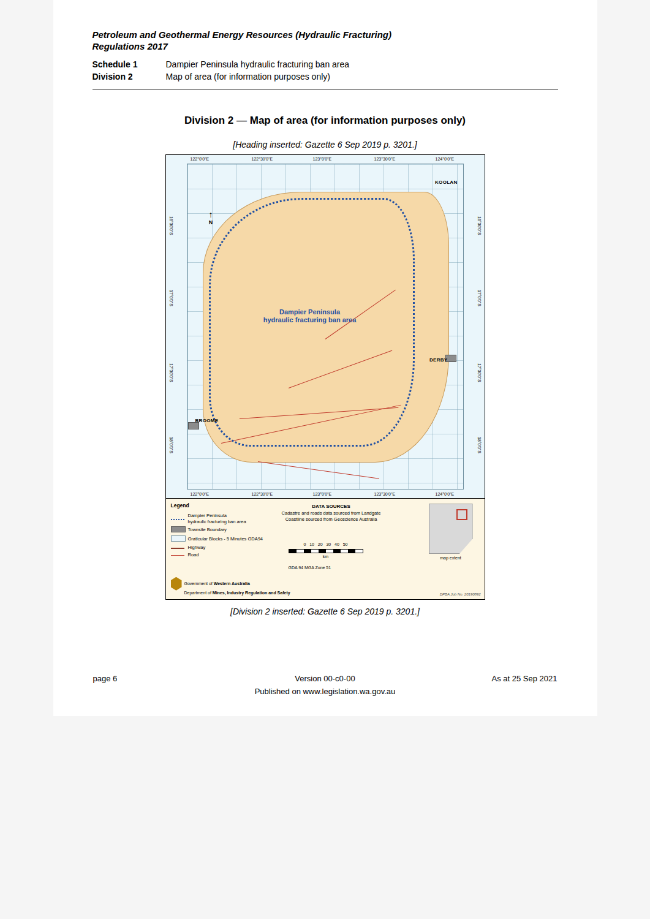Petroleum and Geothermal Energy Resources (Hydraulic Fracturing)
Regulations 2017
| Schedule 1 | Dampier Peninsula hydraulic fracturing ban area |
| Division 2 | Map of area (for information purposes only) |
Division 2 — Map of area (for information purposes only)
[Heading inserted: Gazette 6 Sep 2019 p. 3201.]
122°0'0"E 122°30'0"E 123°0'0"E 123°30'0"E 124°0'0"E 122°0'0"E 122°30'0"E 123°0'0"E 123°30'0"E 124°0'0"E 16°30'0"S 17°0'0"S 17°30'0"S 18°0'0"S 16°30'0"S 17°0'0"S 17°30'0"S 18°0'0"S
Dampier Peninsula
hydraulic fracturing ban area
↑N
KOOLAN
DERBY
BROOME
Legend
| | Dampier Peninsula hydraulic fracturing ban area |
| | Townsite Boundary |
| | Graticular Blocks - 5 Minutes GDA94 |
| | Highway |
| | Road |
DATA SOURCES Cadastre and roads data sourced from Landgate
Coastline sourced from Geoscience Australia
0 10 20 30 40 50 km
GDA 94 MGA Zone 51
map extent
Government of Western Australia
Department of Mines, Industry Regulation and Safety
DPBA Job No. 20190892
[Division 2 inserted: Gazette 6 Sep 2019 p. 3201.]
| page 6 | Version 00-c0-00 | As at 25 Sep 2021 |
Published on www.legislation.wa.gov.au